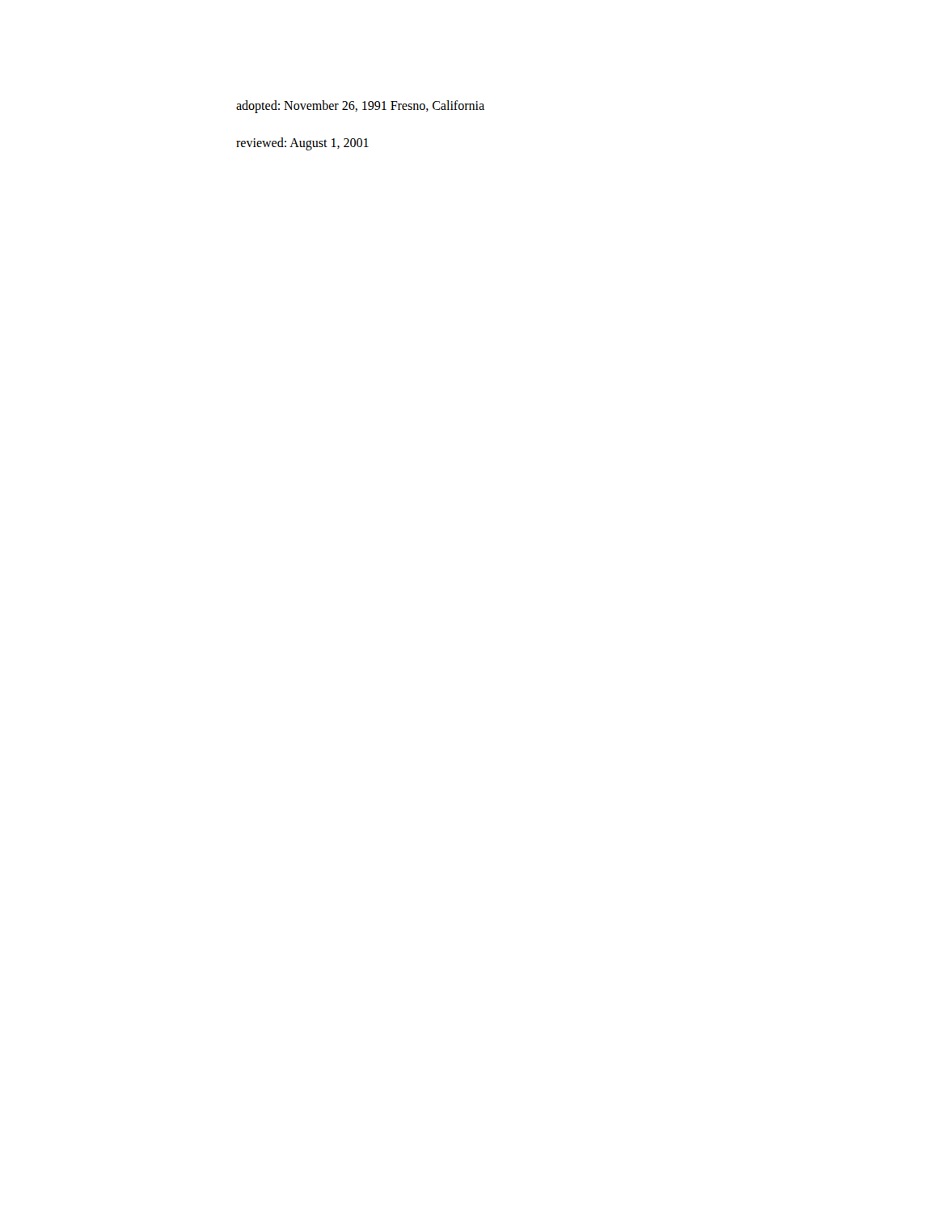adopted: November 26, 1991 Fresno, California
reviewed: August 1, 2001